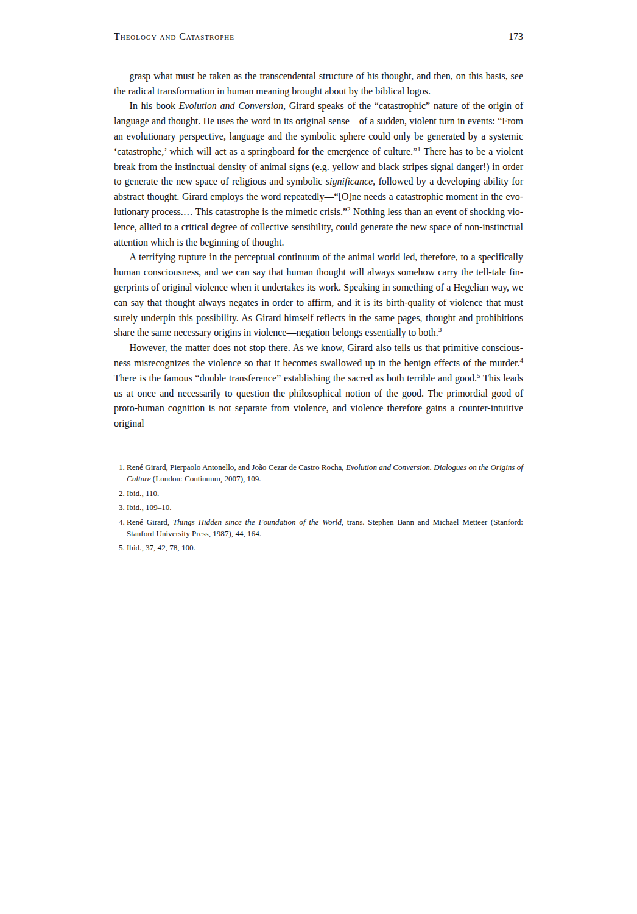Theology and Catastrophe 173
grasp what must be taken as the transcendental structure of his thought, and then, on this basis, see the radical transformation in human meaning brought about by the biblical logos.
In his book Evolution and Conversion, Girard speaks of the “catastrophic” nature of the origin of language and thought. He uses the word in its original sense—of a sudden, violent turn in events: “From an evolutionary perspective, language and the symbolic sphere could only be generated by a systemic ‘catastrophe,’ which will act as a springboard for the emergence of culture.”1 There has to be a violent break from the instinctual density of animal signs (e.g. yellow and black stripes signal danger!) in order to generate the new space of religious and symbolic significance, followed by a developing ability for abstract thought. Girard employs the word repeatedly—“[O]ne needs a catastrophic moment in the evolutionary process.… This catastrophe is the mimetic crisis.”2 Nothing less than an event of shocking violence, allied to a critical degree of collective sensibility, could generate the new space of non-instinctual attention which is the beginning of thought.
A terrifying rupture in the perceptual continuum of the animal world led, therefore, to a specifically human consciousness, and we can say that human thought will always somehow carry the tell-tale fingerprints of original violence when it undertakes its work. Speaking in something of a Hegelian way, we can say that thought always negates in order to affirm, and it is its birth-quality of violence that must surely underpin this possibility. As Girard himself reflects in the same pages, thought and prohibitions share the same necessary origins in violence—negation belongs essentially to both.3
However, the matter does not stop there. As we know, Girard also tells us that primitive consciousness misrecognizes the violence so that it becomes swallowed up in the benign effects of the murder.4 There is the famous “double transference” establishing the sacred as both terrible and good.5 This leads us at once and necessarily to question the philosophical notion of the good. The primordial good of proto-human cognition is not separate from violence, and violence therefore gains a counter-intuitive original
René Girard, Pierpaolo Antonello, and João Cezar de Castro Rocha, Evolution and Conversion. Dialogues on the Origins of Culture (London: Continuum, 2007), 109.
Ibid., 110.
Ibid., 109–10.
René Girard, Things Hidden since the Foundation of the World, trans. Stephen Bann and Michael Metteer (Stanford: Stanford University Press, 1987), 44, 164.
Ibid., 37, 42, 78, 100.